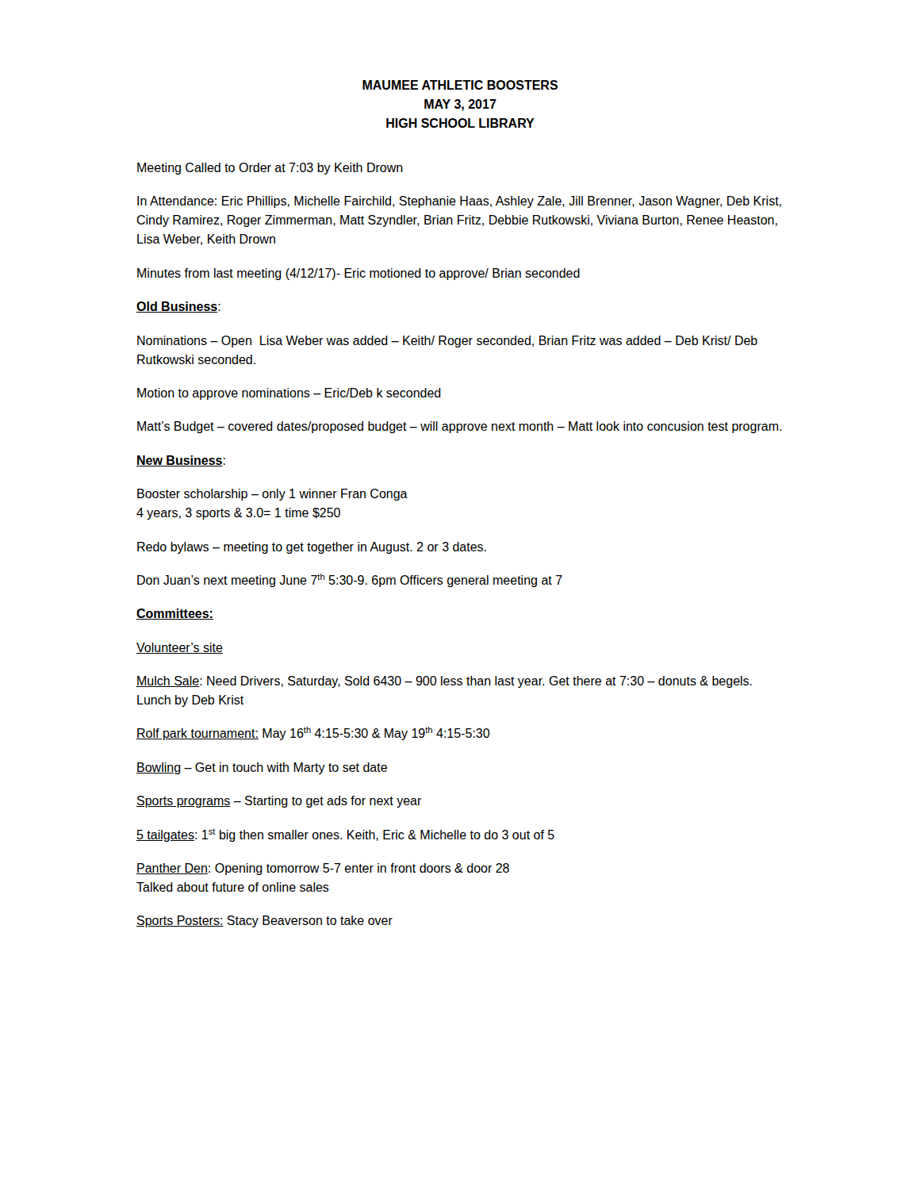MAUMEE ATHLETIC BOOSTERS
MAY 3, 2017
HIGH SCHOOL LIBRARY
Meeting Called to Order at 7:03 by Keith Drown
In Attendance: Eric Phillips, Michelle Fairchild, Stephanie Haas, Ashley Zale, Jill Brenner, Jason Wagner, Deb Krist, Cindy Ramirez, Roger Zimmerman, Matt Szyndler, Brian Fritz, Debbie Rutkowski, Viviana Burton, Renee Heaston, Lisa Weber, Keith Drown
Minutes from last meeting (4/12/17)- Eric motioned to approve/ Brian seconded
Old Business
:
Nominations – Open Lisa Weber was added – Keith/ Roger seconded, Brian Fritz was added – Deb Krist/ Deb Rutkowski seconded.
Motion to approve nominations – Eric/Deb k seconded
Matt’s Budget – covered dates/proposed budget – will approve next month – Matt look into concusion test program.
New Business
:
Booster scholarship – only 1 winner Fran Conga
4 years, 3 sports & 3.0= 1 time $250
Redo bylaws – meeting to get together in August. 2 or 3 dates.
Don Juan’s next meeting June 7th 5:30-9. 6pm Officers general meeting at 7
Committees:
Volunteer’s site
Mulch Sale: Need Drivers, Saturday, Sold 6430 – 900 less than last year. Get there at 7:30 – donuts & begels. Lunch by Deb Krist
Rolf park tournament: May 16th 4:15-5:30 & May 19th 4:15-5:30
Bowling – Get in touch with Marty to set date
Sports programs – Starting to get ads for next year
5 tailgates: 1st big then smaller ones. Keith, Eric & Michelle to do 3 out of 5
Panther Den: Opening tomorrow 5-7 enter in front doors & door 28
Talked about future of online sales
Sports Posters: Stacy Beaverson to take over